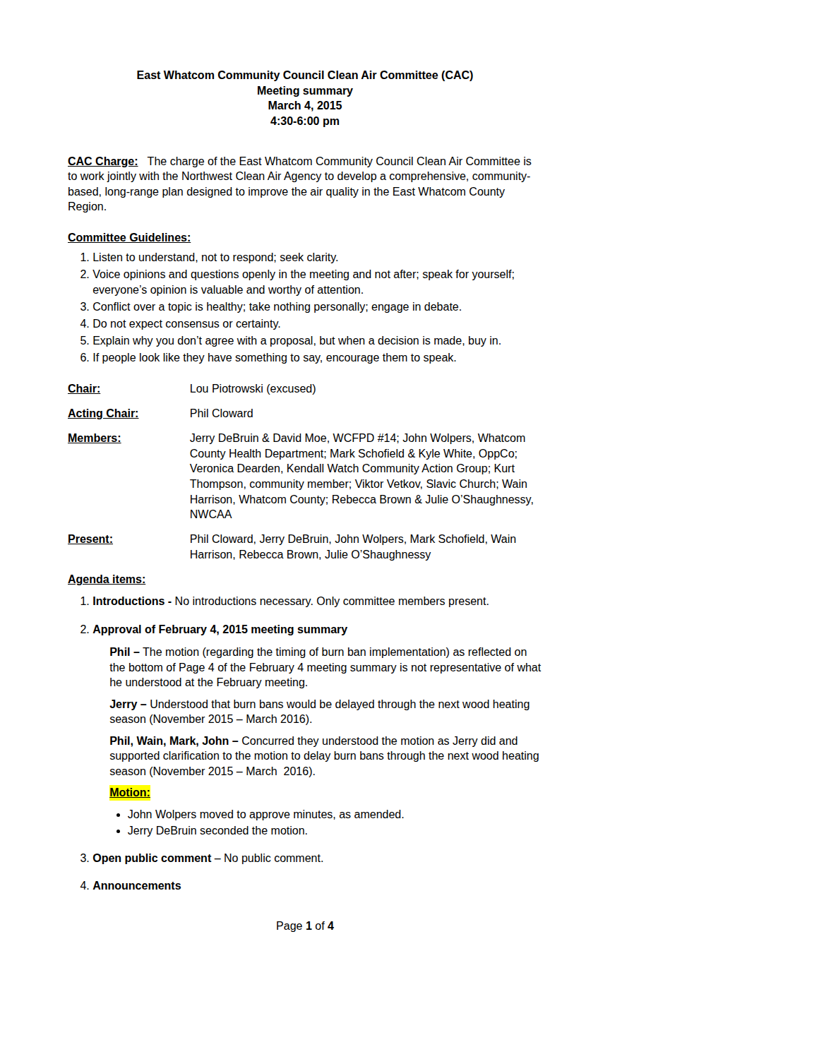East Whatcom Community Council Clean Air Committee (CAC)
Meeting summary
March 4, 2015
4:30-6:00 pm
CAC Charge:
The charge of the East Whatcom Community Council Clean Air Committee is to work jointly with the Northwest Clean Air Agency to develop a comprehensive, community-based, long-range plan designed to improve the air quality in the East Whatcom County Region.
Committee Guidelines:
Listen to understand, not to respond; seek clarity.
Voice opinions and questions openly in the meeting and not after; speak for yourself; everyone’s opinion is valuable and worthy of attention.
Conflict over a topic is healthy; take nothing personally; engage in debate.
Do not expect consensus or certainty.
Explain why you don’t agree with a proposal, but when a decision is made, buy in.
If people look like they have something to say, encourage them to speak.
| Chair: | Lou Piotrowski (excused) |
| Acting Chair: | Phil Cloward |
| Members: | Jerry DeBruin & David Moe, WCFPD #14; John Wolpers, Whatcom County Health Department; Mark Schofield & Kyle White, OppCo; Veronica Dearden, Kendall Watch Community Action Group; Kurt Thompson, community member; Viktor Vetkov, Slavic Church; Wain Harrison, Whatcom County; Rebecca Brown & Julie O’Shaughnessy, NWCAA |
| Present: | Phil Cloward, Jerry DeBruin, John Wolpers, Mark Schofield, Wain Harrison, Rebecca Brown, Julie O’Shaughnessy |
Agenda items:
Introductions - No introductions necessary. Only committee members present.
Approval of February 4, 2015 meeting summary
Phil – The motion (regarding the timing of burn ban implementation) as reflected on the bottom of Page 4 of the February 4 meeting summary is not representative of what he understood at the February meeting.
Jerry – Understood that burn bans would be delayed through the next wood heating season (November 2015 – March 2016).
Phil, Wain, Mark, John – Concurred they understood the motion as Jerry did and supported clarification to the motion to delay burn bans through the next wood heating season (November 2015 – March 2016).
Motion:
John Wolpers moved to approve minutes, as amended.
Jerry DeBruin seconded the motion.
Open public comment – No public comment.
Announcements
Page 1 of 4